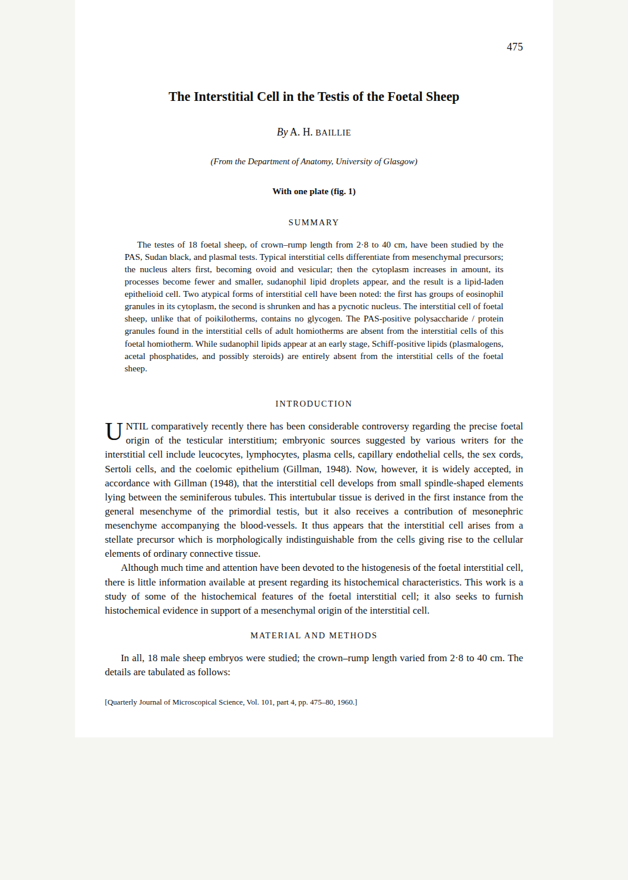475
The Interstitial Cell in the Testis of the Foetal Sheep
By A. H. BAILLIE
(From the Department of Anatomy, University of Glasgow)
With one plate (fig. 1)
Summary
The testes of 18 foetal sheep, of crown–rump length from 2·8 to 40 cm, have been studied by the PAS, Sudan black, and plasmal tests. Typical interstitial cells differentiate from mesenchymal precursors; the nucleus alters first, becoming ovoid and vesicular; then the cytoplasm increases in amount, its processes become fewer and smaller, sudanophil lipid droplets appear, and the result is a lipid-laden epithelioid cell. Two atypical forms of interstitial cell have been noted: the first has groups of eosinophil granules in its cytoplasm, the second is shrunken and has a pycnotic nucleus. The interstitial cell of foetal sheep, unlike that of poikilotherms, contains no glycogen. The PAS-positive polysaccharide / protein granules found in the interstitial cells of adult homiotherms are absent from the interstitial cells of this foetal homiotherm. While sudanophil lipids appear at an early stage, Schiff-positive lipids (plasmalogens, acetal phosphatides, and possibly steroids) are entirely absent from the interstitial cells of the foetal sheep.
Introduction
UNTIL comparatively recently there has been considerable controversy regarding the precise foetal origin of the testicular interstitium; embryonic sources suggested by various writers for the interstitial cell include leucocytes, lymphocytes, plasma cells, capillary endothelial cells, the sex cords, Sertoli cells, and the coelomic epithelium (Gillman, 1948). Now, however, it is widely accepted, in accordance with Gillman (1948), that the interstitial cell develops from small spindle-shaped elements lying between the seminiferous tubules. This intertubular tissue is derived in the first instance from the general mesenchyme of the primordial testis, but it also receives a contribution of mesonephric mesenchyme accompanying the blood-vessels. It thus appears that the interstitial cell arises from a stellate precursor which is morphologically indistinguishable from the cells giving rise to the cellular elements of ordinary connective tissue.
Although much time and attention have been devoted to the histogenesis of the foetal interstitial cell, there is little information available at present regarding its histochemical characteristics. This work is a study of some of the histochemical features of the foetal interstitial cell; it also seeks to furnish histochemical evidence in support of a mesenchymal origin of the interstitial cell.
Material and Methods
In all, 18 male sheep embryos were studied; the crown–rump length varied from 2·8 to 40 cm. The details are tabulated as follows:
[Quarterly Journal of Microscopical Science, Vol. 101, part 4, pp. 475–80, 1960.]